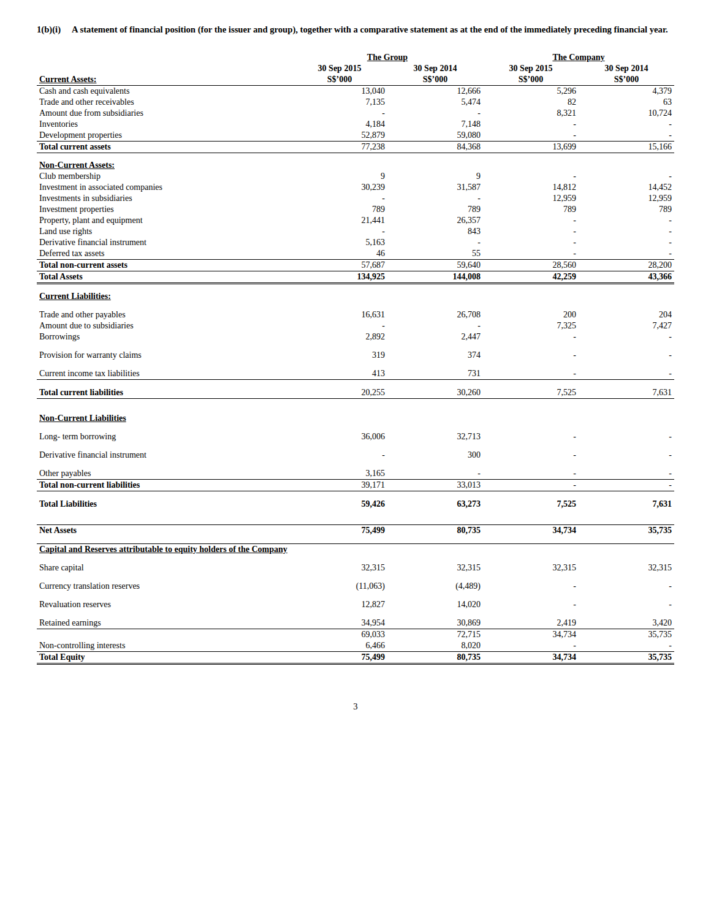1(b)(i)
A statement of financial position (for the issuer and group), together with a comparative statement as at the end of the immediately preceding financial year.
| | The Group | The Company |
| | 30 Sep 2015 | 30 Sep 2014 | 30 Sep 2015 | 30 Sep 2014 |
| Current Assets: | S$’000 | S$’000 | S$’000 | S$’000 |
| Cash and cash equivalents | 13,040 | 12,666 | 5,296 | 4,379 |
| Trade and other receivables | 7,135 | 5,474 | 82 | 63 |
| Amount due from subsidiaries | - | - | 8,321 | 10,724 |
| Inventories | 4,184 | 7,148 | - | - |
| Development properties | 52,879 | 59,080 | - | - |
| Total current assets | 77,238 | 84,368 | 13,699 | 15,166 |
| Non-Current Assets: | | | | |
| Club membership | 9 | 9 | - | - |
| Investment in associated companies | 30,239 | 31,587 | 14,812 | 14,452 |
| Investments in subsidiaries | - | - | 12,959 | 12,959 |
| Investment properties | 789 | 789 | 789 | 789 |
| Property, plant and equipment | 21,441 | 26,357 | - | - |
| Land use rights | - | 843 | - | - |
| Derivative financial instrument | 5,163 | - | - | - |
| Deferred tax assets | 46 | 55 | - | - |
| Total non-current assets | 57,687 | 59,640 | 28,560 | 28,200 |
| Total Assets | 134,925 | 144,008 | 42,259 | 43,366 |
| Current Liabilities: | | | | |
| Trade and other payables | 16,631 | 26,708 | 200 | 204 |
| Amount due to subsidiaries | - | - | 7,325 | 7,427 |
| Borrowings | 2,892 | 2,447 | - | - |
| Provision for warranty claims | 319 | 374 | - | - |
| Current income tax liabilities | 413 | 731 | - | - |
| Total current liabilities | 20,255 | 30,260 | 7,525 | 7,631 |
| Non-Current Liabilities | | | | |
| Long- term borrowing | 36,006 | 32,713 | - | - |
| Derivative financial instrument | - | 300 | - | - |
| Other payables | 3,165 | - | - | - |
| Total non-current liabilities | 39,171 | 33,013 | - | - |
| Total Liabilities | 59,426 | 63,273 | 7,525 | 7,631 |
| Net Assets | 75,499 | 80,735 | 34,734 | 35,735 |
| Capital and Reserves attributable to equity holders of the Company | | | | |
| Share capital | 32,315 | 32,315 | 32,315 | 32,315 |
| Currency translation reserves | (11,063) | (4,489) | - | - |
| Revaluation reserves | 12,827 | 14,020 | - | - |
| Retained earnings | 34,954 | 30,869 | 2,419 | 3,420 |
| | 69,033 | 72,715 | 34,734 | 35,735 |
| Non-controlling interests | 6,466 | 8,020 | - | - |
| Total Equity | 75,499 | 80,735 | 34,734 | 35,735 |
3